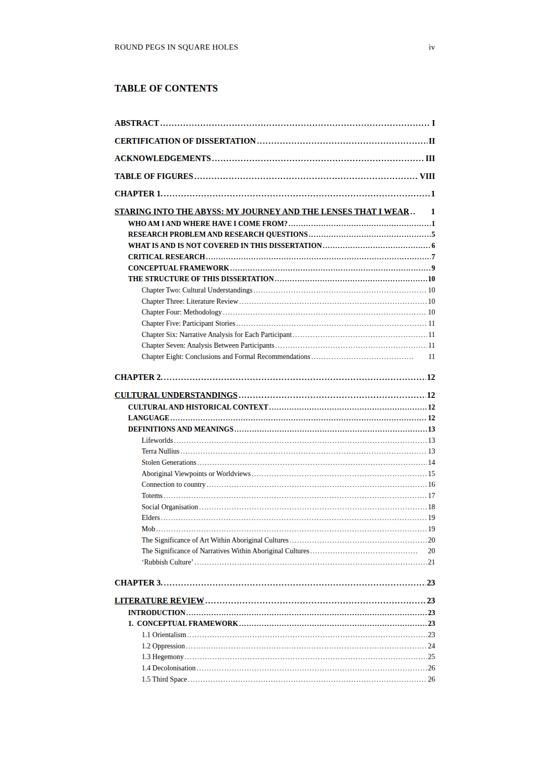Round Pegs in Square Holes iv
TABLE OF CONTENTS
ABSTRACT.................................................................................................................. i
CERTIFICATION OF DISSERTATION....................................................................... ii
ACKNOWLEDGEMENTS............................................................................................... iii
TABLE OF FIGURES..................................................................................................... viii
CHAPTER 1................................................................................................................... 1
STARING INTO THE ABYSS: MY JOURNEY AND THE LENSES THAT I WEAR.. 1
WHO AM I AND WHERE HAVE I COME FROM?............................................................. 1
RESEARCH PROBLEM AND RESEARCH QUESTIONS..................................................... 5
WHAT IS AND IS NOT COVERED IN THIS DISSERTATION........................................... 6
CRITICAL RESEARCH......................................................................................................... 7
CONCEPTUAL FRAMEWORK.......................................................................................... 9
THE STRUCTURE OF THIS DISSERTATION..................................................................... 10
Chapter Two: Cultural Understandings................................................................................. 10
Chapter Three: Literature Review....................................................................................... 10
Chapter Four: Methodology................................................................................................. 10
Chapter Five: Participant Stories......................................................................................... 11
Chapter Six: Narrative Analysis for Each Participant......................................................... 11
Chapter Seven: Analysis Between Participants..................................................................... 11
Chapter Eight: Conclusions and Formal Recommendations......................................... 11
CHAPTER 2................................................................................................................... 12
CULTURAL UNDERSTANDINGS................................................................................. 12
CULTURAL AND HISTORICAL CONTEXT....................................................................... 12
LANGUAGE....................................................................................................................... 12
DEFINITIONS AND MEANINGS....................................................................................... 13
Lifeworlds................................................................................................................................. 13
Terra Nullius............................................................................................................................. 13
Stolen Generations................................................................................................................. 14
Aboriginal Viewpoints or Worldviews................................................................................. 15
Connection to country............................................................................................................. 16
Totems....................................................................................................................................... 17
Social Organisation................................................................................................................. 18
Elders......................................................................................................................................... 19
Mob............................................................................................................................................. 19
The Significance of Art Within Aboriginal Cultures............................................................. 20
The Significance of Narratives Within Aboriginal Cultures........................................... 20
‘Rubbish Culture’....................................................................................................................... 21
CHAPTER 3................................................................................................................... 23
LITERATURE REVIEW......................................................................................................... 23
INTRODUCTION................................................................................................................. 23
1. CONCEPTUAL FRAMEWORK....................................................................................... 23
1.1 Orientalism......................................................................................................................... 23
1.2 Oppression........................................................................................................................... 24
1.3 Hegemony............................................................................................................................. 25
1.4 Decolonisation..................................................................................................................... 26
1.5 Third Space......................................................................................................................... 26